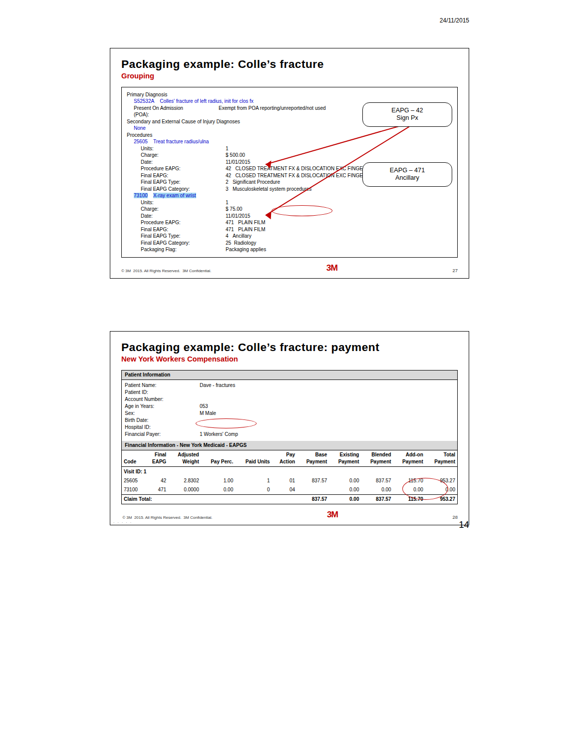24/11/2015
Packaging example: Colle’s fracture
Grouping
EAPG – 42
Sign Px
EAPG – 471
Ancillary
Primary Diagnosis
S52532A Colles' fracture of left radius, init for clos fx
Present On Admission
(POA):
Exempt from POA reporting/unreported/not used
Secondary and External Cause of Injury Diagnoses
None
Procedures
25605 Treat fracture radius/ulna
Units:
1
Charge:
$ 500.00
Date:
11/01/2015
Procedure EAPG:
42 CLOSED TREATMENT FX & DISLOCATION EXC FINGER, TOE & TRUNK
Final EAPG:
42 CLOSED TREATMENT FX & DISLOCATION EXC FINGER, TOE & TRUNK
Final EAPG Type:
2 Significant Procedure
Final EAPG Category:
3 Musculoskeletal system procedures
73100 X-ray exam of wrist
Units:
1
Charge:
$ 75.00
Date:
11/01/2015
Procedure EAPG:
471 PLAIN FILM
Final EAPG:
471 PLAIN FILM
Final EAPG Type:
4 Ancillary
Final EAPG Category:
25 Radiology
Packaging Flag:
Packaging applies
© 3M 2015. All Rights Reserved. 3M Confidential.
3M
27
Packaging example: Colle’s fracture: payment
New York Workers Compensation
Patient Information
Patient Name:
Dave - fractures
Patient ID:
Account Number:
Age in Years:
053
Sex:
M Male
Birth Date:
Hospital ID:
Financial Payer:
1 Workers' Comp
Financial Information - New York Medicaid - EAPGS
| Code | Final EAPG | Adjusted Weight | Pay Perc. | Paid Units | Pay Action | Base Payment | Existing Payment | Blended Payment | Add-on Payment | Total Payment |
| --- | --- | --- | --- | --- | --- | --- | --- | --- | --- | --- |
| Visit ID: 1 |
| 25605 | 42 | 2.8302 | 1.00 | 1 | 01 | 837.57 | 0.00 | 837.57 | 115.70 | 953.27 |
| 73100 | 471 | 0.0000 | 0.00 | 0 | 04 | | 0.00 | 0.00 | 0.00 | 0.00 |
| Claim Total: | 837.57 | 0.00 | 837.57 | 115.70 | 953.27 |
. . . . . © 3M 2015. All Rights Reserved. 3M Confidential.
3M
28
14